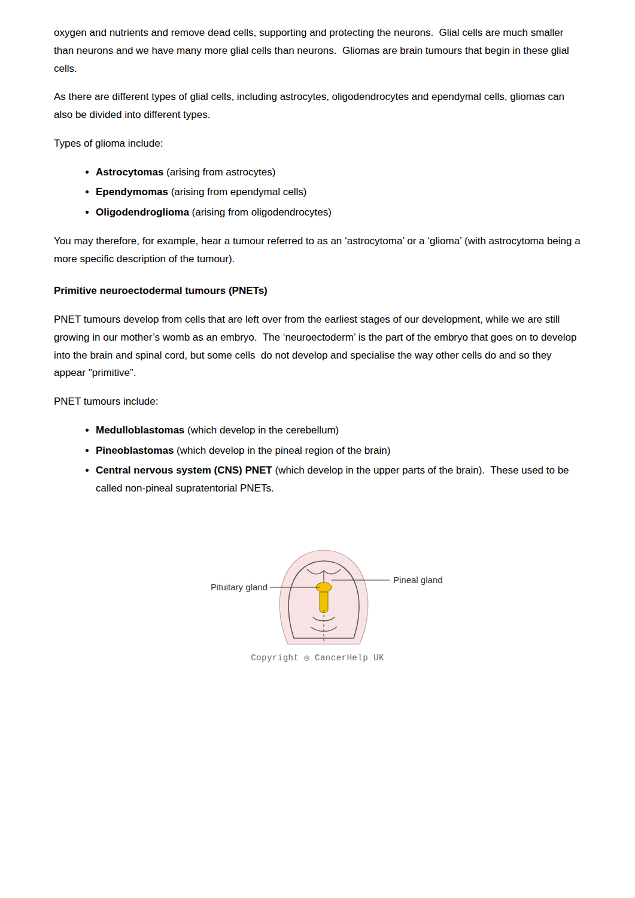oxygen and nutrients and remove dead cells, supporting and protecting the neurons. Glial cells are much smaller than neurons and we have many more glial cells than neurons. Gliomas are brain tumours that begin in these glial cells.
As there are different types of glial cells, including astrocytes, oligodendrocytes and ependymal cells, gliomas can also be divided into different types.
Types of glioma include:
Astrocytomas (arising from astrocytes)
Ependymomas (arising from ependymal cells)
Oligodendroglioma (arising from oligodendrocytes)
You may therefore, for example, hear a tumour referred to as an ‘astrocytoma’ or a ‘glioma’ (with astrocytoma being a more specific description of the tumour).
Primitive neuroectodermal tumours (PNETs)
PNET tumours develop from cells that are left over from the earliest stages of our development, while we are still growing in our mother’s womb as an embryo. The ‘neuroectoderm’ is the part of the embryo that goes on to develop into the brain and spinal cord, but some cells do not develop and specialise the way other cells do and so they appear "primitive”.
PNET tumours include:
Medulloblastomas (which develop in the cerebellum)
Pineoblastomas (which develop in the pineal region of the brain)
Central nervous system (CNS) PNET (which develop in the upper parts of the brain). These used to be called non-pineal supratentorial PNETs.
Pituitary gland Pineal gland
Copyright ◎ CancerHelp UK